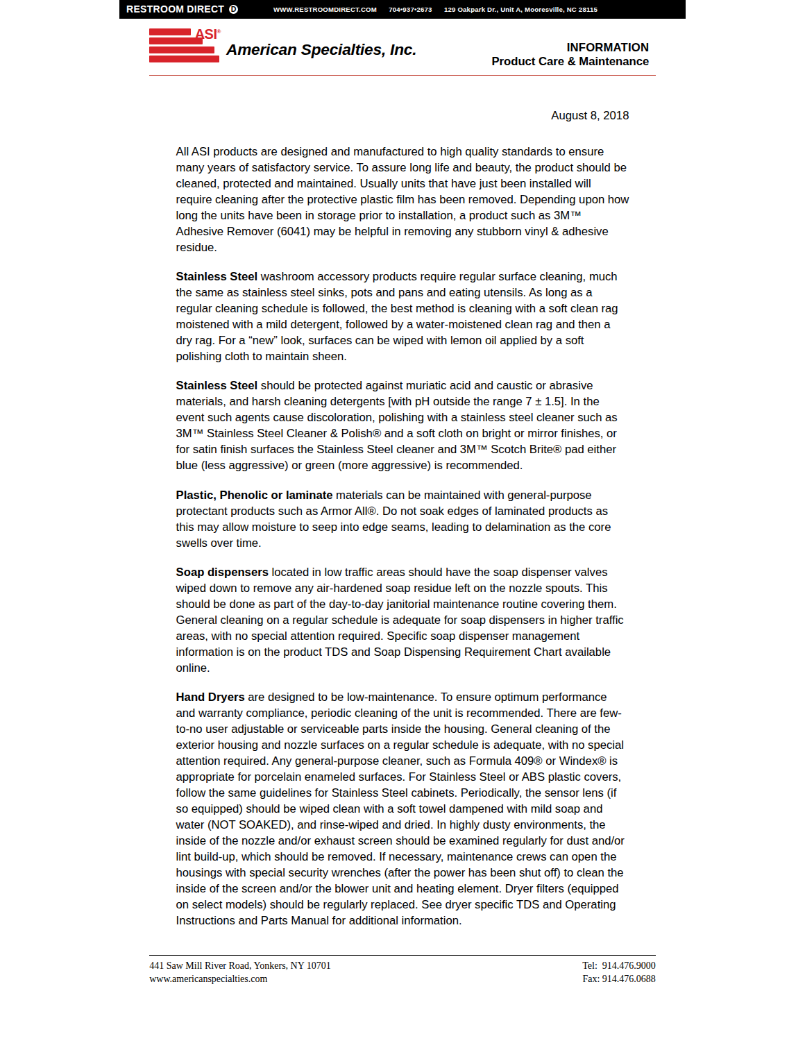RESTROOM DIRECT D WWW.RESTROOMDIRECT.COM 704•937•2673 129 Oakpark Dr., Unit A, Mooresville, NC 28115
ASI®
American Specialties, Inc.
INFORMATION
Product Care & Maintenance
August 8, 2018
All ASI products are designed and manufactured to high quality standards to ensure many years of satisfactory service. To assure long life and beauty, the product should be cleaned, protected and maintained. Usually units that have just been installed will require cleaning after the protective plastic film has been removed. Depending upon how long the units have been in storage prior to installation, a product such as 3M™ Adhesive Remover (6041) may be helpful in removing any stubborn vinyl & adhesive residue.
Stainless Steel washroom accessory products require regular surface cleaning, much the same as stainless steel sinks, pots and pans and eating utensils. As long as a regular cleaning schedule is followed, the best method is cleaning with a soft clean rag moistened with a mild detergent, followed by a water-moistened clean rag and then a dry rag. For a “new” look, surfaces can be wiped with lemon oil applied by a soft polishing cloth to maintain sheen.
Stainless Steel should be protected against muriatic acid and caustic or abrasive materials, and harsh cleaning detergents [with pH outside the range 7 ± 1.5]. In the event such agents cause discoloration, polishing with a stainless steel cleaner such as 3M™ Stainless Steel Cleaner & Polish® and a soft cloth on bright or mirror finishes, or for satin finish surfaces the Stainless Steel cleaner and 3M™ Scotch Brite® pad either blue (less aggressive) or green (more aggressive) is recommended.
Plastic, Phenolic or laminate materials can be maintained with general-purpose protectant products such as Armor All®. Do not soak edges of laminated products as this may allow moisture to seep into edge seams, leading to delamination as the core swells over time.
Soap dispensers located in low traffic areas should have the soap dispenser valves wiped down to remove any air-hardened soap residue left on the nozzle spouts. This should be done as part of the day-to-day janitorial maintenance routine covering them. General cleaning on a regular schedule is adequate for soap dispensers in higher traffic areas, with no special attention required. Specific soap dispenser management information is on the product TDS and Soap Dispensing Requirement Chart available online.
Hand Dryers are designed to be low-maintenance. To ensure optimum performance and warranty compliance, periodic cleaning of the unit is recommended. There are few-to-no user adjustable or serviceable parts inside the housing. General cleaning of the exterior housing and nozzle surfaces on a regular schedule is adequate, with no special attention required. Any general-purpose cleaner, such as Formula 409® or Windex® is appropriate for porcelain enameled surfaces. For Stainless Steel or ABS plastic covers, follow the same guidelines for Stainless Steel cabinets. Periodically, the sensor lens (if so equipped) should be wiped clean with a soft towel dampened with mild soap and water (NOT SOAKED), and rinse-wiped and dried. In highly dusty environments, the inside of the nozzle and/or exhaust screen should be examined regularly for dust and/or lint build-up, which should be removed. If necessary, maintenance crews can open the housings with special security wrenches (after the power has been shut off) to clean the inside of the screen and/or the blower unit and heating element. Dryer filters (equipped on select models) should be regularly replaced. See dryer specific TDS and Operating Instructions and Parts Manual for additional information.
441 Saw Mill River Road, Yonkers, NY 10701
www.americanspecialties.com
Tel: 914.476.9000
Fax: 914.476.0688